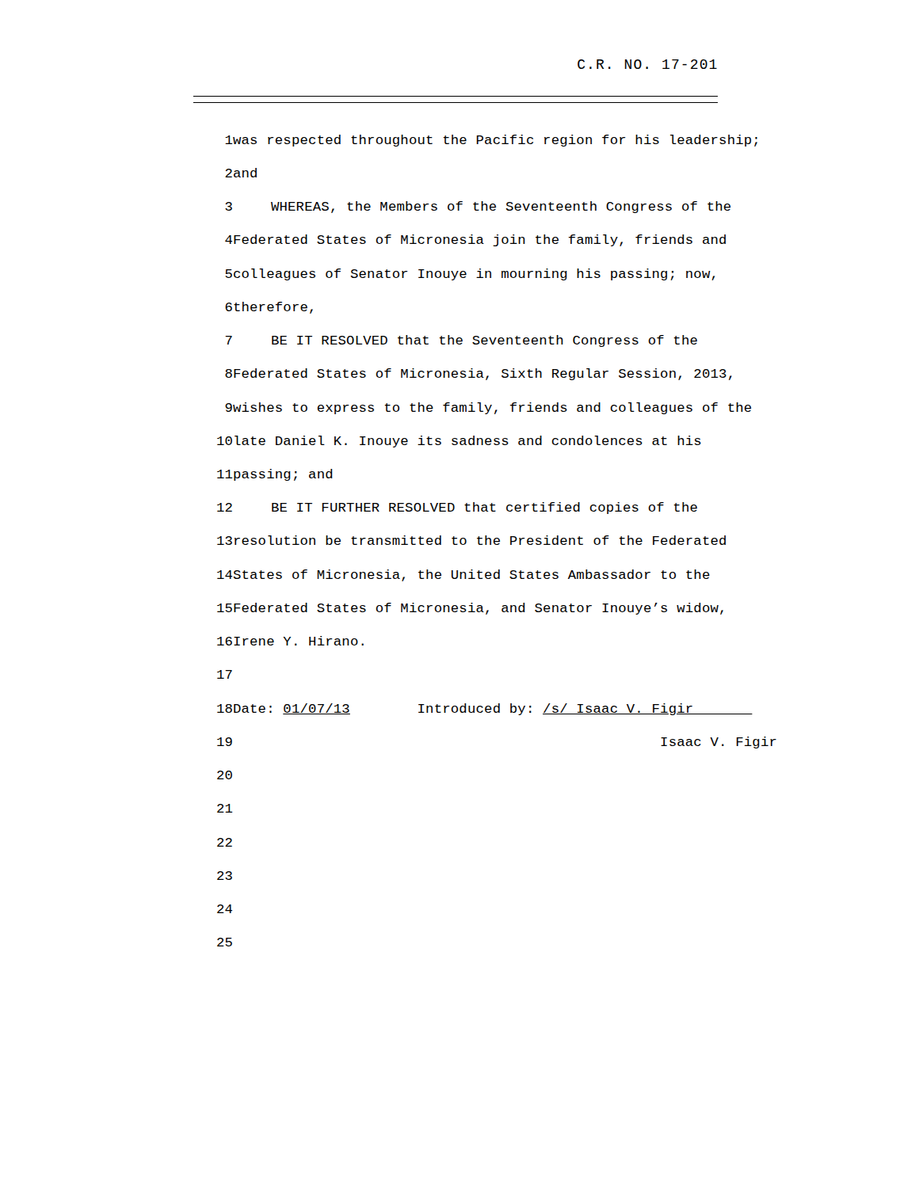C.R. NO. 17-201
| 1 | was respected throughout the Pacific region for his leadership; |
| 2 | and |
| 3 | WHEREAS, the Members of the Seventeenth Congress of the |
| 4 | Federated States of Micronesia join the family, friends and |
| 5 | colleagues of Senator Inouye in mourning his passing; now, |
| 6 | therefore, |
| 7 | BE IT RESOLVED that the Seventeenth Congress of the |
| 8 | Federated States of Micronesia, Sixth Regular Session, 2013, |
| 9 | wishes to express to the family, friends and colleagues of the |
| 10 | late Daniel K. Inouye its sadness and condolences at his |
| 11 | passing; and |
| 12 | BE IT FURTHER RESOLVED that certified copies of the |
| 13 | resolution be transmitted to the President of the Federated |
| 14 | States of Micronesia, the United States Ambassador to the |
| 15 | Federated States of Micronesia, and Senator Inouye’s widow, |
| 16 | Irene Y. Hirano. |
| 17 | |
| 18 | Date: 01/07/13 Introduced by: /s/ Isaac V. Figir |
| 19 | Isaac V. Figir |
| 20 | |
| 21 | |
| 22 | |
| 23 | |
| 24 | |
| 25 | |